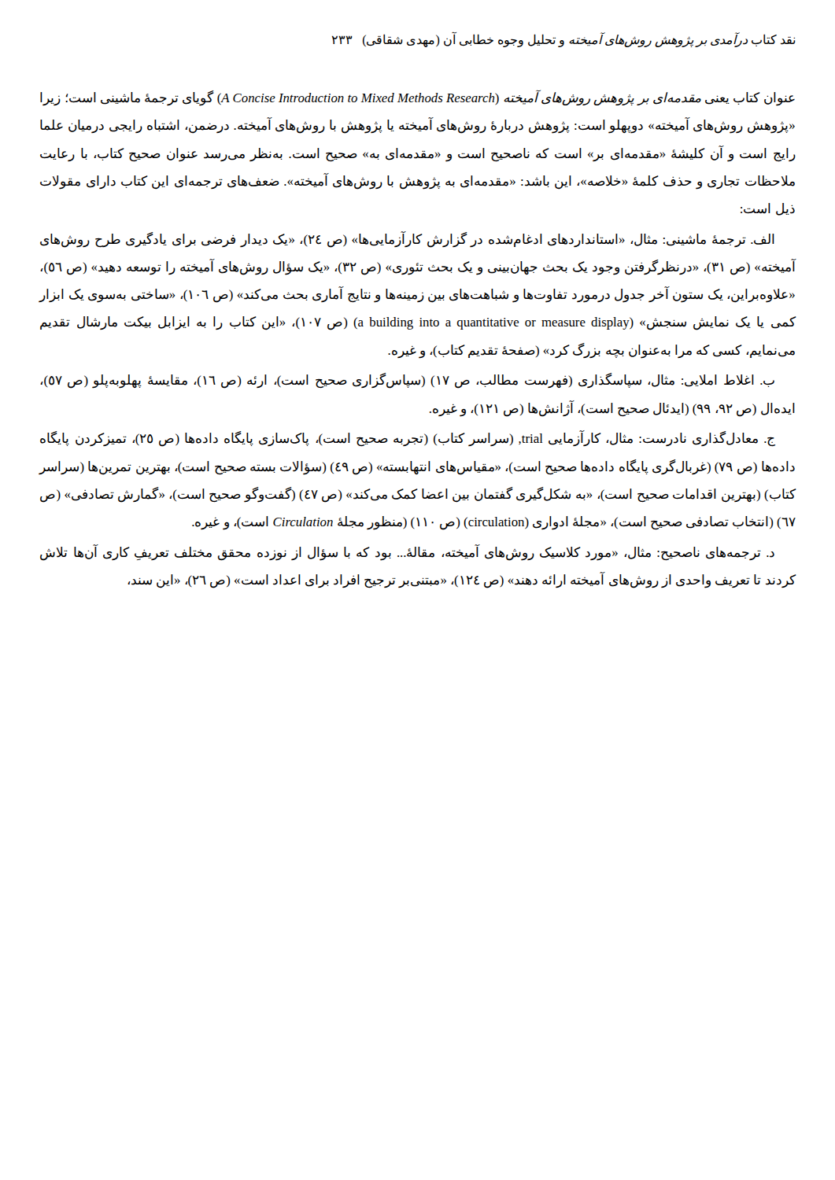نقد کتاب درآمدی بر پژوهش روش‌های آمیخته و تحلیل وجوه خطابی آن (مهدی شقاقی) ۲۳۳
عنوان کتاب یعنی مقدمه‌ای بر پژوهش روش‌های آمیخته (A Concise Introduction to Mixed Methods Research) گویای ترجمهٔ ماشینی است؛ زیرا «پژوهش روش‌های آمیخته» دوپهلو است: پژوهش دربارهٔ روش‌های آمیخته یا پژوهش با روش‌های آمیخته. درضمن، اشتباه رایجی درمیان علما رایج است و آن کلیشهٔ «مقدمه‌ای بر» است که ناصحیح است و «مقدمه‌ای به» صحیح است. به‌نظر می‌رسد عنوان صحیح کتاب، با رعایت ملاحظات تجاری و حذف کلمهٔ «خلاصه»، این باشد: «مقدمه‌ای به پژوهش با روش‌های آمیخته». ضعف‌های ترجمه‌ای این کتاب دارای مقولات ذیل است:
الف. ترجمهٔ ماشینی: مثال، «استانداردهای ادغام‌شده در گزارش کارآزمایی‌ها» (ص ۲٤)، «یک دیدار فرضی برای یادگیری طرح روش‌های آمیخته» (ص ۳۱)، «درنظرگرفتن وجود یک بحث جهان‌بینی و یک بحث تئوری» (ص ۳۲)، «یک سؤال روش‌های آمیخته را توسعه دهید» (ص ٥٦)، «علاوه‌براین، یک ستون آخر جدول درمورد تفاوت‌ها و شباهت‌های بین زمینه‌ها و نتایج آماری بحث می‌کند» (ص ۱۰٦)، «ساختی به‌سوی یک ابزار کمی یا یک نمایش سنجش» (a building into a quantitative or measure display) (ص ۱۰۷)، «این کتاب را به ایزابل بیکت مارشال تقدیم می‌نمایم، کسی که مرا به‌عنوان بچه بزرگ کرد» (صفحهٔ تقدیم کتاب)، و غیره.
ب. اغلاط املایی: مثال، سپاسگذاری (فهرست مطالب، ص ۱۷) (سپاس‌گزاری صحیح است)، ارئه (ص ۱٦)، مقایسهٔ پهلوبه‌پلو (ص ٥۷)، ایده‌ال (ص ۹۲، ۹۹) (ایدئال صحیح است)، آژانش‌ها (ص ۱۲۱)، و غیره.
ج. معادل‌گذاری نادرست: مثال، کارآزمایی trial, (سراسر کتاب) (تجربه صحیح است)، پاک‌سازی پایگاه داده‌ها (ص ۲٥)، تمیزکردن پایگاه داده‌ها (ص ۷۹) (غربال‌گری پایگاه داده‌ها صحیح است)، «مقیاس‌های انتهابسته» (ص ٤۹) (سؤالات بسته صحیح است)، بهترین تمرین‌ها (سراسر کتاب) (بهترین اقدامات صحیح است)، «به شکل‌گیری گفتمان بین اعضا کمک می‌کند» (ص ٤۷) (گفت‌وگو صحیح است)، «گمارش تصادفی» (ص ٦۷) (انتخاب تصادفی صحیح است)، «مجلهٔ ادواری (circulation) (ص ۱۱۰) (منظور مجلهٔ Circulation است)، و غیره.
د. ترجمه‌های ناصحیح: مثال، «مورد کلاسیک روش‌های آمیخته، مقالهٔ... بود که با سؤال از نوزده محقق مختلف تعریفِ کاری آن‌ها تلاش کردند تا تعریف واحدی از روش‌های آمیخته ارائه دهند» (ص ۱۲٤)، «مبتنی‌بر ترجیح افراد برای اعداد است» (ص ۲٦)، «این سند،